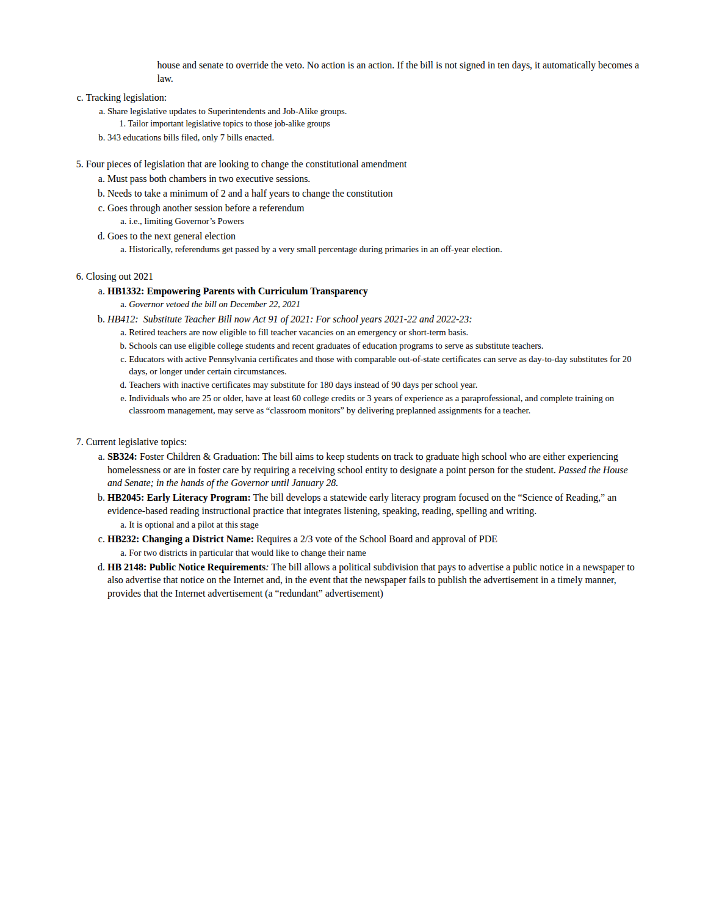house and senate to override the veto. No action is an action. If the bill is not signed in ten days, it automatically becomes a law.
Tracking legislation:
Share legislative updates to Superintendents and Job-Alike groups.
Tailor important legislative topics to those job-alike groups
343 educations bills filed, only 7 bills enacted.
Four pieces of legislation that are looking to change the constitutional amendment
Must pass both chambers in two executive sessions.
Needs to take a minimum of 2 and a half years to change the constitution
Goes through another session before a referendum
i.e., limiting Governor’s Powers
Goes to the next general election
Historically, referendums get passed by a very small percentage during primaries in an off-year election.
Closing out 2021
HB1332: Empowering Parents with Curriculum Transparency
Governor vetoed the bill on December 22, 2021
HB412: Substitute Teacher Bill now Act 91 of 2021: For school years 2021-22 and 2022-23:
Retired teachers are now eligible to fill teacher vacancies on an emergency or short-term basis.
Schools can use eligible college students and recent graduates of education programs to serve as substitute teachers.
Educators with active Pennsylvania certificates and those with comparable out-of-state certificates can serve as day-to-day substitutes for 20 days, or longer under certain circumstances.
Teachers with inactive certificates may substitute for 180 days instead of 90 days per school year.
Individuals who are 25 or older, have at least 60 college credits or 3 years of experience as a paraprofessional, and complete training on classroom management, may serve as “classroom monitors” by delivering preplanned assignments for a teacher.
Current legislative topics:
SB324: Foster Children & Graduation: The bill aims to keep students on track to graduate high school who are either experiencing homelessness or are in foster care by requiring a receiving school entity to designate a point person for the student. Passed the House and Senate; in the hands of the Governor until January 28.
HB2045: Early Literacy Program: The bill develops a statewide early literacy program focused on the “Science of Reading,” an evidence-based reading instructional practice that integrates listening, speaking, reading, spelling and writing.
It is optional and a pilot at this stage
HB232: Changing a District Name: Requires a 2/3 vote of the School Board and approval of PDE
For two districts in particular that would like to change their name
HB 2148: Public Notice Requirements: The bill allows a political subdivision that pays to advertise a public notice in a newspaper to also advertise that notice on the Internet and, in the event that the newspaper fails to publish the advertisement in a timely manner, provides that the Internet advertisement (a “redundant” advertisement)